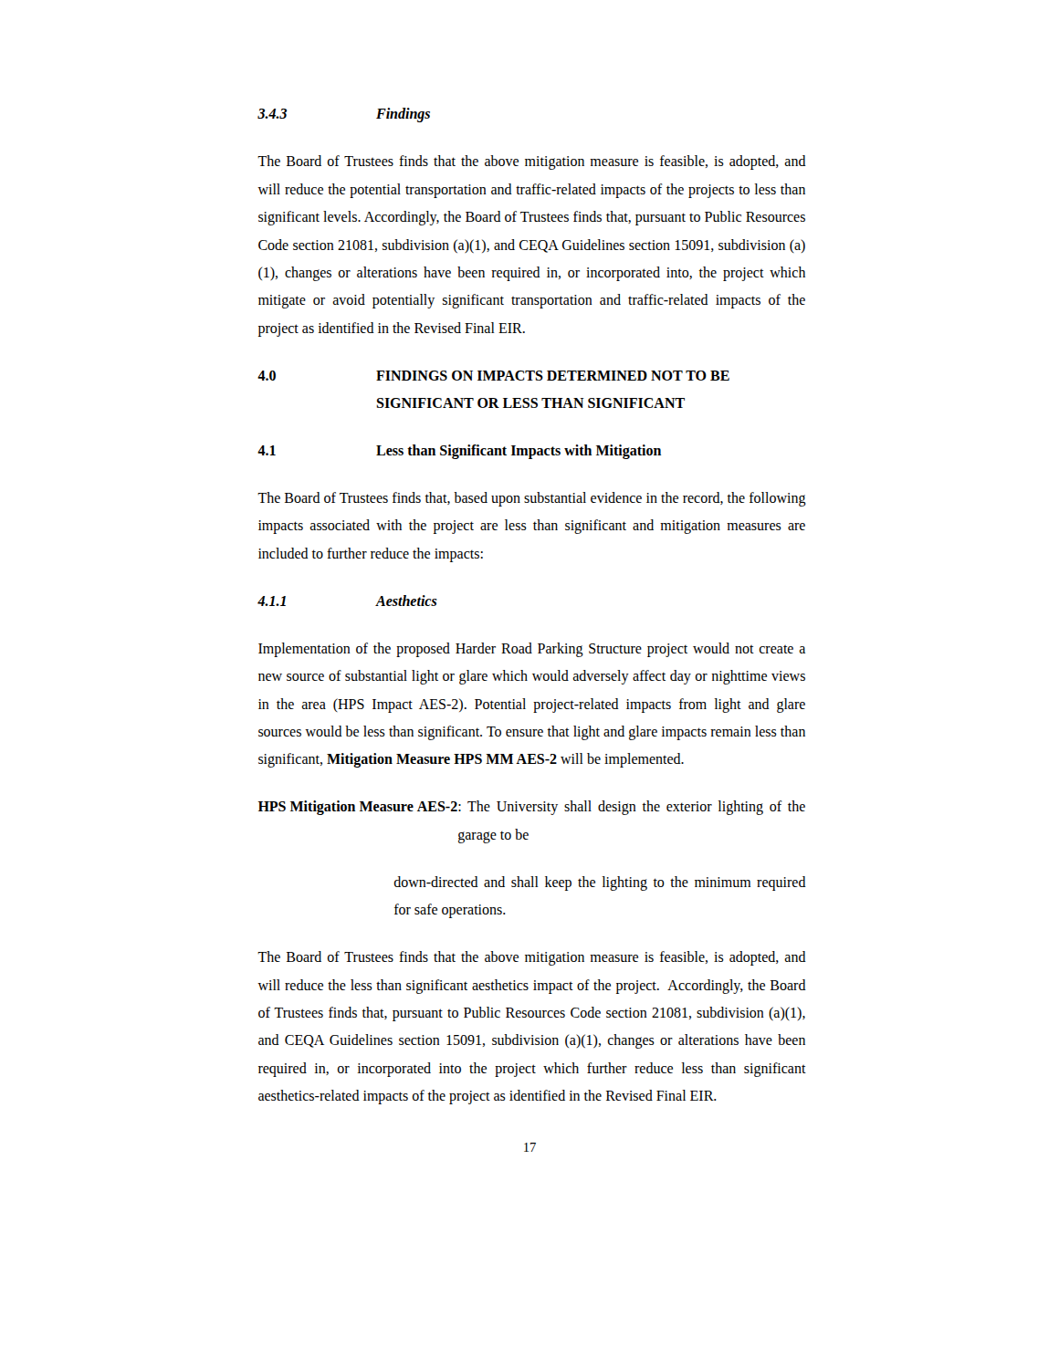3.4.3
Findings
The Board of Trustees finds that the above mitigation measure is feasible, is adopted, and will reduce the potential transportation and traffic-related impacts of the projects to less than significant levels. Accordingly, the Board of Trustees finds that, pursuant to Public Resources Code section 21081, subdivision (a)(1), and CEQA Guidelines section 15091, subdivision (a)(1), changes or alterations have been required in, or incorporated into, the project which mitigate or avoid potentially significant transportation and traffic-related impacts of the project as identified in the Revised Final EIR.
4.0
FINDINGS ON IMPACTS DETERMINED NOT TO BE SIGNIFICANT OR LESS THAN SIGNIFICANT
4.1
Less than Significant Impacts with Mitigation
The Board of Trustees finds that, based upon substantial evidence in the record, the following impacts associated with the project are less than significant and mitigation measures are included to further reduce the impacts:
4.1.1
Aesthetics
Implementation of the proposed Harder Road Parking Structure project would not create a new source of substantial light or glare which would adversely affect day or nighttime views in the area (HPS Impact AES-2). Potential project-related impacts from light and glare sources would be less than significant. To ensure that light and glare impacts remain less than significant, Mitigation Measure HPS MM AES-2 will be implemented.
HPS Mitigation Measure AES-2
: The University shall design the exterior lighting of the garage to be
down-directed and shall keep the lighting to the minimum required for safe operations.
The Board of Trustees finds that the above mitigation measure is feasible, is adopted, and will reduce the less than significant aesthetics impact of the project. Accordingly, the Board of Trustees finds that, pursuant to Public Resources Code section 21081, subdivision (a)(1), and CEQA Guidelines section 15091, subdivision (a)(1), changes or alterations have been required in, or incorporated into the project which further reduce less than significant aesthetics-related impacts of the project as identified in the Revised Final EIR.
17